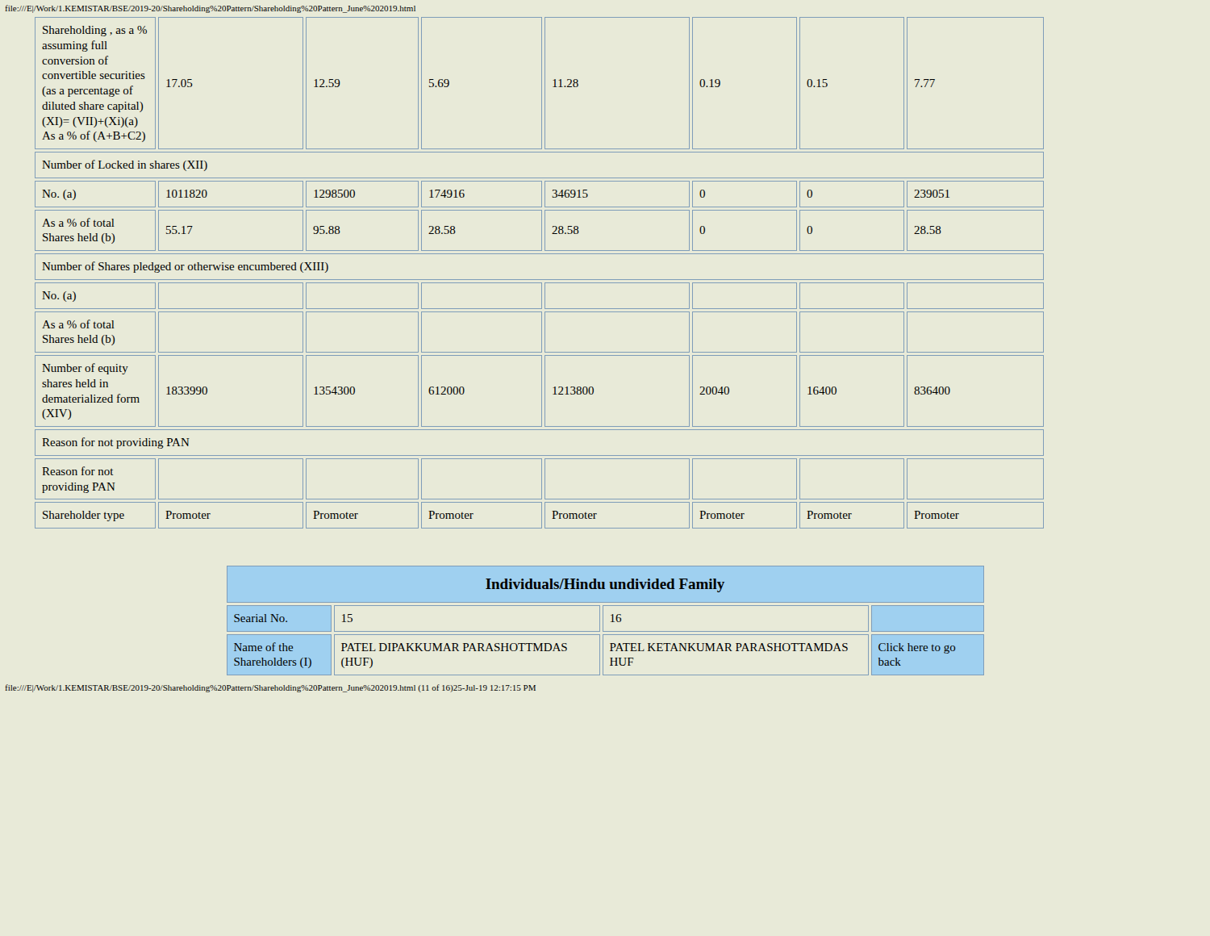file:///E|/Work/1.KEMISTAR/BSE/2019-20/Shareholding%20Pattern/Shareholding%20Pattern_June%202019.html
| Shareholding , as a % assuming full conversion of convertible securities (as a percentage of diluted share capital) (XI)= (VII)+(Xi)(a) As a % of (A+B+C2) | 17.05 | 12.59 | 5.69 | 11.28 | 0.19 | 0.15 | 7.77 |
| Number of Locked in shares (XII) |
| No. (a) | 1011820 | 1298500 | 174916 | 346915 | 0 | 0 | 239051 |
| As a % of total Shares held (b) | 55.17 | 95.88 | 28.58 | 28.58 | 0 | 0 | 28.58 |
| Number of Shares pledged or otherwise encumbered (XIII) |
| No. (a) | | | | | | | |
| As a % of total Shares held (b) | | | | | | | |
| Number of equity shares held in dematerialized form (XIV) | 1833990 | 1354300 | 612000 | 1213800 | 20040 | 16400 | 836400 |
| Reason for not providing PAN |
| Reason for not providing PAN | | | | | | | |
| Shareholder type | Promoter | Promoter | Promoter | Promoter | Promoter | Promoter | Promoter |
| Individuals/Hindu undivided Family |
| Searial No. | 15 | 16 | |
| Name of the Shareholders (I) | PATEL DIPAKKUMAR PARASHOTTMDAS (HUF) | PATEL KETANKUMAR PARASHOTTAMDAS HUF | Click here to go back |
file:///E|/Work/1.KEMISTAR/BSE/2019-20/Shareholding%20Pattern/Shareholding%20Pattern_June%202019.html (11 of 16)25-Jul-19 12:17:15 PM